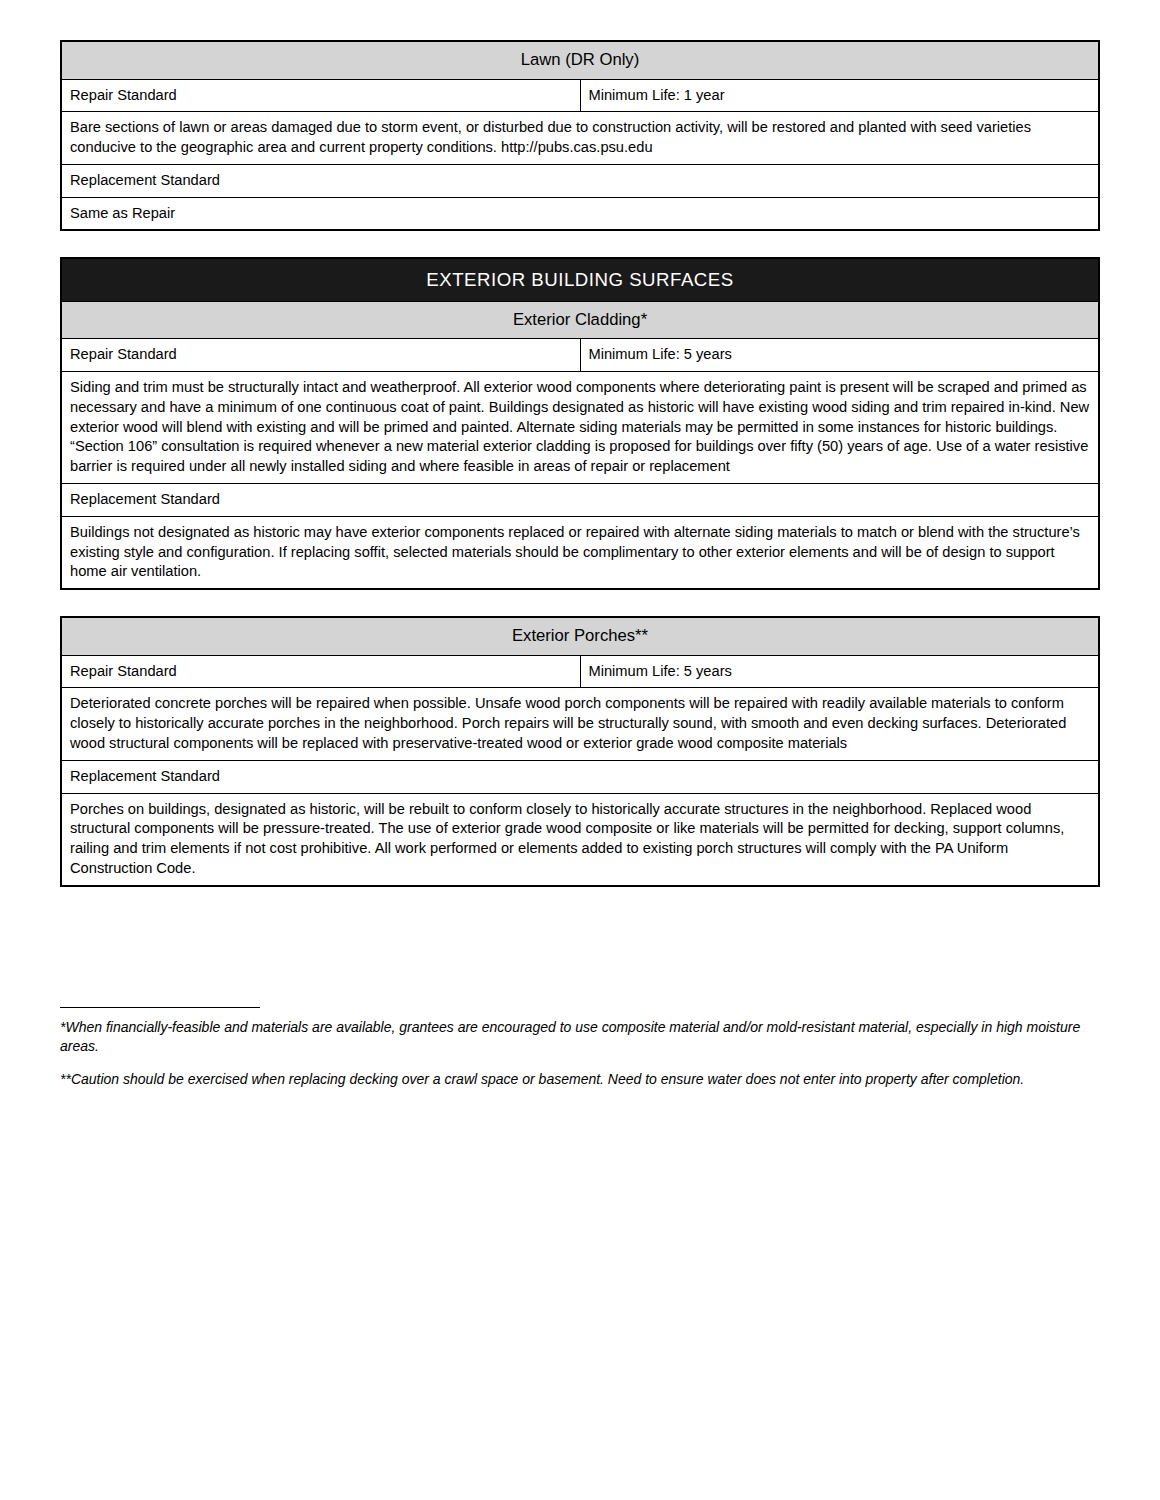| Lawn (DR Only) |
| Repair Standard | Minimum Life: 1 year |
| Bare sections of lawn or areas damaged due to storm event, or disturbed due to construction activity, will be restored and planted with seed varieties conducive to the geographic area and current property conditions. http://pubs.cas.psu.edu |
| Replacement Standard |
| Same as Repair |
| EXTERIOR BUILDING SURFACES |
| Exterior Cladding* |
| Repair Standard | Minimum Life: 5 years |
| Siding and trim must be structurally intact and weatherproof. All exterior wood components where deteriorating paint is present will be scraped and primed as necessary and have a minimum of one continuous coat of paint. Buildings designated as historic will have existing wood siding and trim repaired in-kind. New exterior wood will blend with existing and will be primed and painted. Alternate siding materials may be permitted in some instances for historic buildings. “Section 106” consultation is required whenever a new material exterior cladding is proposed for buildings over fifty (50) years of age. Use of a water resistive barrier is required under all newly installed siding and where feasible in areas of repair or replacement |
| Replacement Standard |
| Buildings not designated as historic may have exterior components replaced or repaired with alternate siding materials to match or blend with the structure’s existing style and configuration. If replacing soffit, selected materials should be complimentary to other exterior elements and will be of design to support home air ventilation. |
| Exterior Porches** |
| Repair Standard | Minimum Life: 5 years |
| Deteriorated concrete porches will be repaired when possible. Unsafe wood porch components will be repaired with readily available materials to conform closely to historically accurate porches in the neighborhood. Porch repairs will be structurally sound, with smooth and even decking surfaces. Deteriorated wood structural components will be replaced with preservative-treated wood or exterior grade wood composite materials |
| Replacement Standard |
| Porches on buildings, designated as historic, will be rebuilt to conform closely to historically accurate structures in the neighborhood. Replaced wood structural components will be pressure-treated. The use of exterior grade wood composite or like materials will be permitted for decking, support columns, railing and trim elements if not cost prohibitive. All work performed or elements added to existing porch structures will comply with the PA Uniform Construction Code. |
*When financially-feasible and materials are available, grantees are encouraged to use composite material and/or mold-resistant material, especially in high moisture areas.
**Caution should be exercised when replacing decking over a crawl space or basement. Need to ensure water does not enter into property after completion.